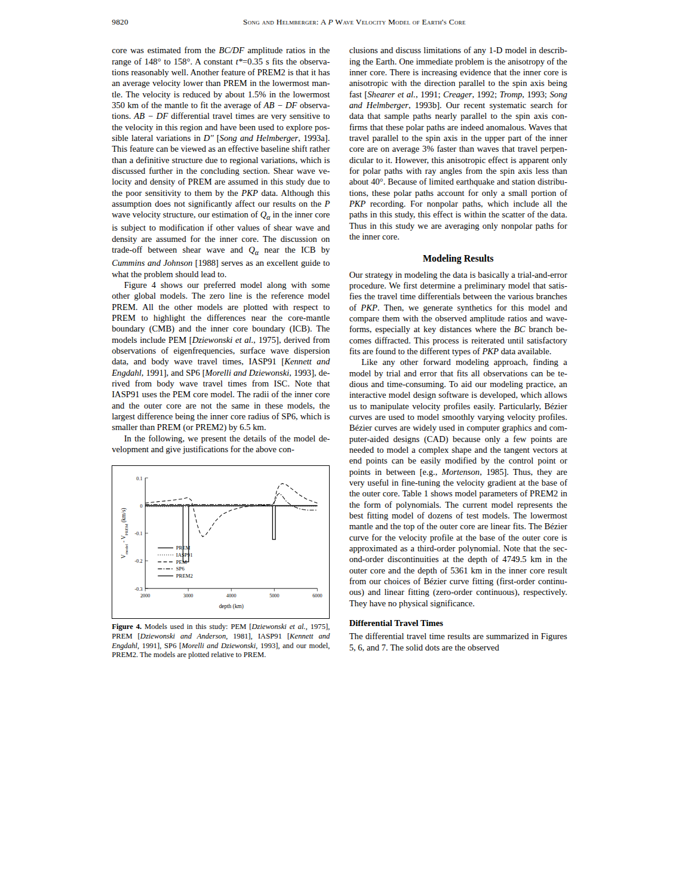9820 Song and Helmberger: A P Wave Velocity Model of Earth's Core
core was estimated from the BC/DF amplitude ratios in the range of 148° to 158°. A constant t*=0.35 s fits the observations reasonably well. Another feature of PREM2 is that it has an average velocity lower than PREM in the lowermost mantle. The velocity is reduced by about 1.5% in the lowermost 350 km of the mantle to fit the average of AB − DF observations. AB − DF differential travel times are very sensitive to the velocity in this region and have been used to explore possible lateral variations in D'' [Song and Helmberger, 1993a]. This feature can be viewed as an effective baseline shift rather than a definitive structure due to regional variations, which is discussed further in the concluding section. Shear wave velocity and density of PREM are assumed in this study due to the poor sensitivity to them by the PKP data. Although this assumption does not significantly affect our results on the P wave velocity structure, our estimation of Qα in the inner core is subject to modification if other values of shear wave and density are assumed for the inner core. The discussion on trade-off between shear wave and Qα near the ICB by Cummins and Johnson [1988] serves as an excellent guide to what the problem should lead to.
Figure 4 shows our preferred model along with some other global models. The zero line is the reference model PREM. All the other models are plotted with respect to PREM to highlight the differences near the core-mantle boundary (CMB) and the inner core boundary (ICB). The models include PEM [Dziewonski et al., 1975], derived from observations of eigenfrequencies, surface wave dispersion data, and body wave travel times, IASP91 [Kennett and Engdahl, 1991], and SP6 [Morelli and Dziewonski, 1993], derived from body wave travel times from ISC. Note that IASP91 uses the PEM core model. The radii of the inner core and the outer core are not the same in these models, the largest difference being the inner core radius of SP6, which is smaller than PREM (or PREM2) by 6.5 km.
In the following, we present the details of the model development and give justifications for the above con-
0.1 0 -0.1 -0.2 -0.3 2000 3000 4000 5000 6000 depth (km) Vmodel - VPREM (km/s) PREM IASP91 PEM SP6 PREM2
Figure 4. Models used in this study: PEM [Dziewonski et al., 1975], PREM [Dziewonski and Anderson, 1981], IASP91 [Kennett and Engdahl, 1991], SP6 [Morelli and Dziewonski, 1993], and our model, PREM2. The models are plotted relative to PREM.
clusions and discuss limitations of any 1-D model in describing the Earth. One immediate problem is the anisotropy of the inner core. There is increasing evidence that the inner core is anisotropic with the direction parallel to the spin axis being fast [Shearer et al., 1991; Creager, 1992; Tromp, 1993; Song and Helmberger, 1993b]. Our recent systematic search for data that sample paths nearly parallel to the spin axis confirms that these polar paths are indeed anomalous. Waves that travel parallel to the spin axis in the upper part of the inner core are on average 3% faster than waves that travel perpendicular to it. However, this anisotropic effect is apparent only for polar paths with ray angles from the spin axis less than about 40°. Because of limited earthquake and station distributions, these polar paths account for only a small portion of PKP recording. For nonpolar paths, which include all the paths in this study, this effect is within the scatter of the data. Thus in this study we are averaging only nonpolar paths for the inner core.
Modeling Results
Our strategy in modeling the data is basically a trial-and-error procedure. We first determine a preliminary model that satisfies the travel time differentials between the various branches of PKP. Then, we generate synthetics for this model and compare them with the observed amplitude ratios and waveforms, especially at key distances where the BC branch becomes diffracted. This process is reiterated until satisfactory fits are found to the different types of PKP data available.
Like any other forward modeling approach, finding a model by trial and error that fits all observations can be tedious and time-consuming. To aid our modeling practice, an interactive model design software is developed, which allows us to manipulate velocity profiles easily. Particularly, Bézier curves are used to model smoothly varying velocity profiles. Bézier curves are widely used in computer graphics and computer-aided designs (CAD) because only a few points are needed to model a complex shape and the tangent vectors at end points can be easily modified by the control point or points in between [e.g., Mortenson, 1985]. Thus, they are very useful in fine-tuning the velocity gradient at the base of the outer core. Table 1 shows model parameters of PREM2 in the form of polynomials. The current model represents the best fitting model of dozens of test models. The lowermost mantle and the top of the outer core are linear fits. The Bézier curve for the velocity profile at the base of the outer core is approximated as a third-order polynomial. Note that the second-order discontinuities at the depth of 4749.5 km in the outer core and the depth of 5361 km in the inner core result from our choices of Bézier curve fitting (first-order continuous) and linear fitting (zero-order continuous), respectively. They have no physical significance.
Differential Travel Times
The differential travel time results are summarized in Figures 5, 6, and 7. The solid dots are the observed